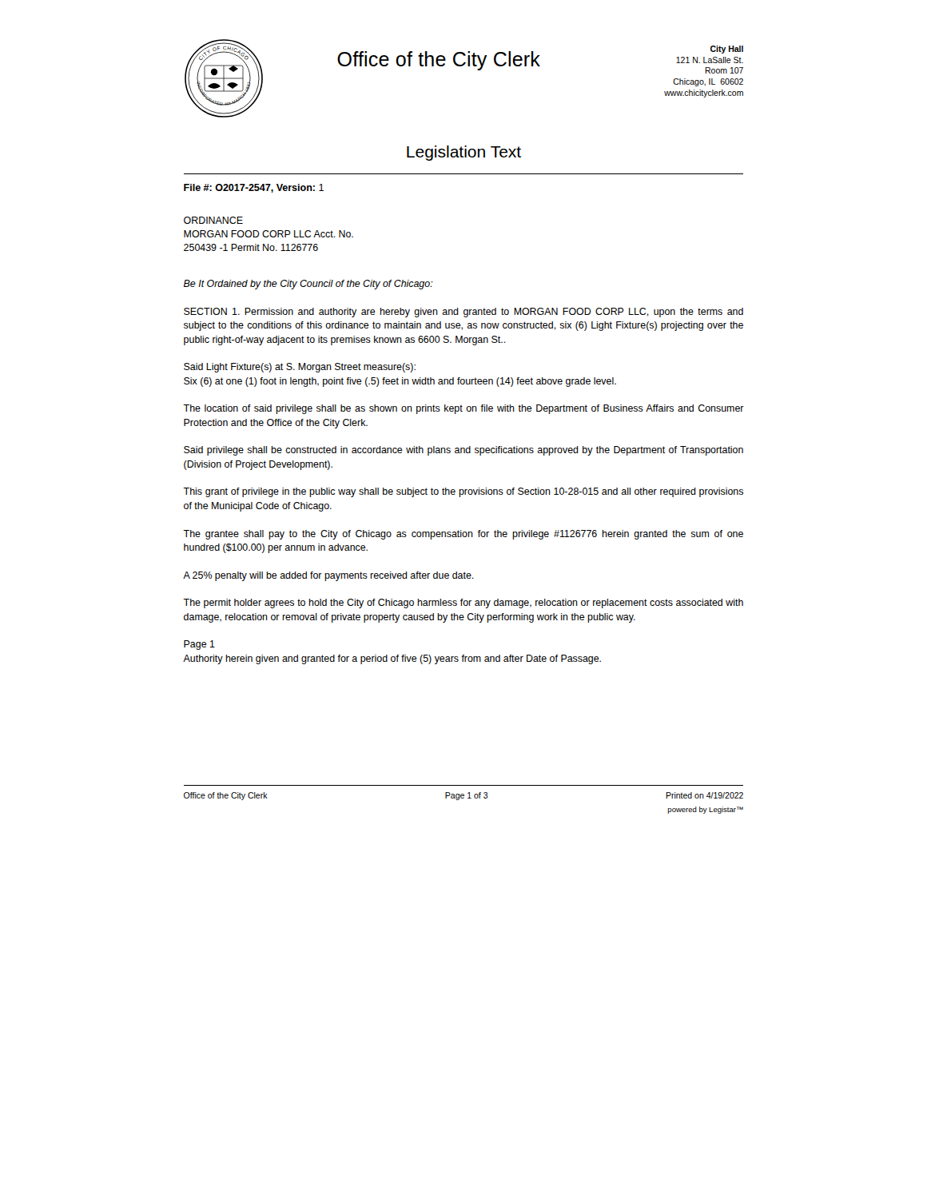CITY OF CHICAGO INCORPORATED 4th MARCH 1837
Office of the City Clerk
City Hall
121 N. LaSalle St.
Room 107
Chicago, IL 60602
www.chicityclerk.com
Legislation Text
File #: O2017-2547, Version: 1
ORDINANCE
MORGAN FOOD CORP LLC Acct. No.
250439 -1 Permit No. 1126776
Be It Ordained by the City Council of the City of Chicago:
SECTION 1. Permission and authority are hereby given and granted to MORGAN FOOD CORP LLC, upon the terms and subject to the conditions of this ordinance to maintain and use, as now constructed, six (6) Light Fixture(s) projecting over the public right-of-way adjacent to its premises known as 6600 S. Morgan St..
Said Light Fixture(s) at S. Morgan Street measure(s):
Six (6) at one (1) foot in length, point five (.5) feet in width and fourteen (14) feet above grade level.
The location of said privilege shall be as shown on prints kept on file with the Department of Business Affairs and Consumer Protection and the Office of the City Clerk.
Said privilege shall be constructed in accordance with plans and specifications approved by the Department of Transportation (Division of Project Development).
This grant of privilege in the public way shall be subject to the provisions of Section 10-28-015 and all other required provisions of the Municipal Code of Chicago.
The grantee shall pay to the City of Chicago as compensation for the privilege #1126776 herein granted the sum of one hundred ($100.00) per annum in advance.
A 25% penalty will be added for payments received after due date.
The permit holder agrees to hold the City of Chicago harmless for any damage, relocation or replacement costs associated with damage, relocation or removal of private property caused by the City performing work in the public way.
Page 1
Authority herein given and granted for a period of five (5) years from and after Date of Passage.
Office of the City Clerk
Page 1 of 3
Printed on 4/19/2022
powered by Legistar™